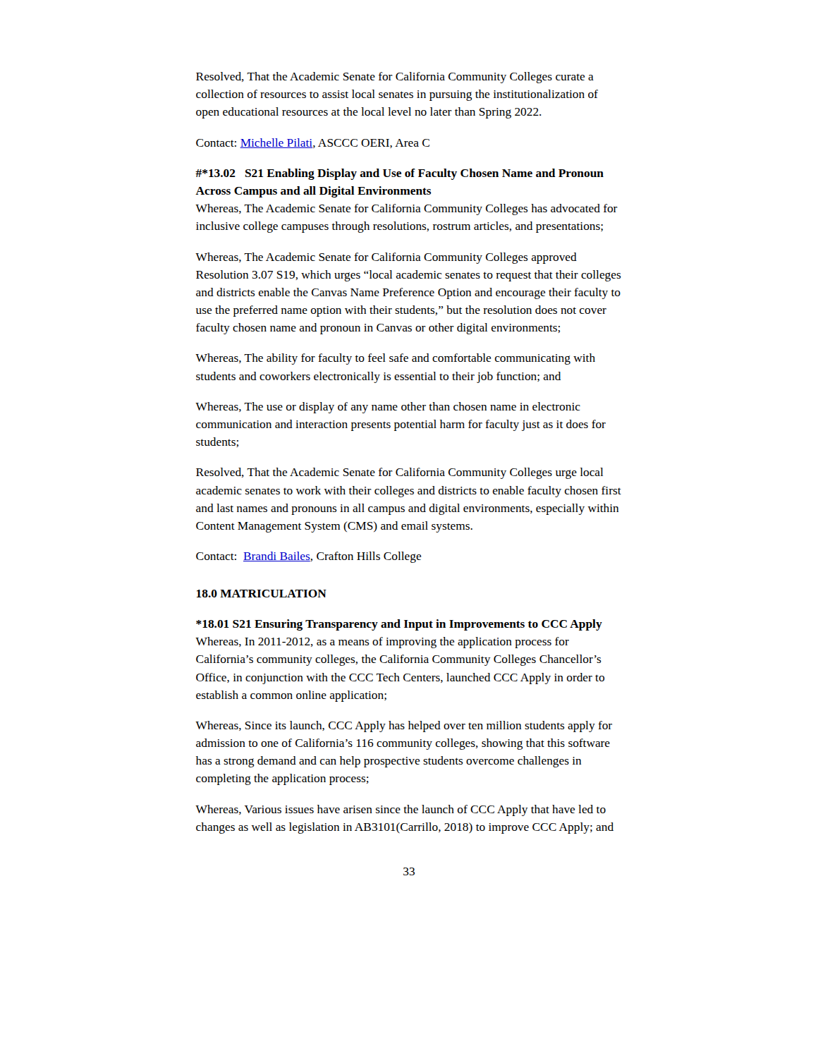Resolved, That the Academic Senate for California Community Colleges curate a collection of resources to assist local senates in pursuing the institutionalization of open educational resources at the local level no later than Spring 2022.
Contact: Michelle Pilati, ASCCC OERI, Area C
#*13.02 S21 Enabling Display and Use of Faculty Chosen Name and Pronoun Across Campus and all Digital Environments
Whereas, The Academic Senate for California Community Colleges has advocated for inclusive college campuses through resolutions, rostrum articles, and presentations;
Whereas, The Academic Senate for California Community Colleges approved Resolution 3.07 S19, which urges “local academic senates to request that their colleges and districts enable the Canvas Name Preference Option and encourage their faculty to use the preferred name option with their students,” but the resolution does not cover faculty chosen name and pronoun in Canvas or other digital environments;
Whereas, The ability for faculty to feel safe and comfortable communicating with students and coworkers electronically is essential to their job function; and
Whereas, The use or display of any name other than chosen name in electronic communication and interaction presents potential harm for faculty just as it does for students;
Resolved, That the Academic Senate for California Community Colleges urge local academic senates to work with their colleges and districts to enable faculty chosen first and last names and pronouns in all campus and digital environments, especially within Content Management System (CMS) and email systems.
Contact: Brandi Bailes, Crafton Hills College
18.0 MATRICULATION
*18.01 S21 Ensuring Transparency and Input in Improvements to CCC Apply
Whereas, In 2011-2012, as a means of improving the application process for California’s community colleges, the California Community Colleges Chancellor’s Office, in conjunction with the CCC Tech Centers, launched CCC Apply in order to establish a common online application;
Whereas, Since its launch, CCC Apply has helped over ten million students apply for admission to one of California’s 116 community colleges, showing that this software has a strong demand and can help prospective students overcome challenges in completing the application process;
Whereas, Various issues have arisen since the launch of CCC Apply that have led to changes as well as legislation in AB3101(Carrillo, 2018) to improve CCC Apply; and
33